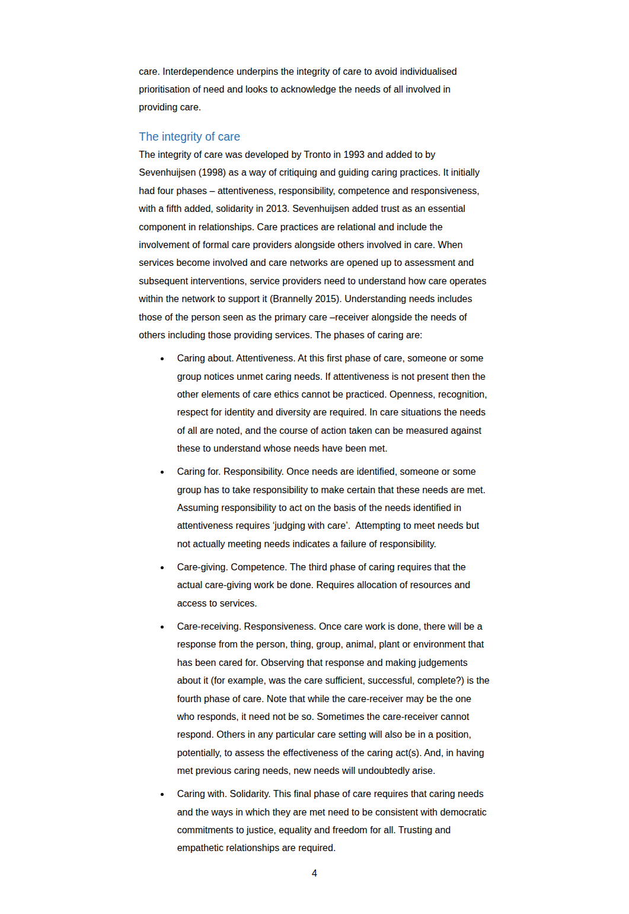care. Interdependence underpins the integrity of care to avoid individualised prioritisation of need and looks to acknowledge the needs of all involved in providing care.
The integrity of care
The integrity of care was developed by Tronto in 1993 and added to by Sevenhuijsen (1998) as a way of critiquing and guiding caring practices. It initially had four phases – attentiveness, responsibility, competence and responsiveness, with a fifth added, solidarity in 2013. Sevenhuijsen added trust as an essential component in relationships. Care practices are relational and include the involvement of formal care providers alongside others involved in care. When services become involved and care networks are opened up to assessment and subsequent interventions, service providers need to understand how care operates within the network to support it (Brannelly 2015). Understanding needs includes those of the person seen as the primary care –receiver alongside the needs of others including those providing services. The phases of caring are:
Caring about. Attentiveness. At this first phase of care, someone or some group notices unmet caring needs. If attentiveness is not present then the other elements of care ethics cannot be practiced. Openness, recognition, respect for identity and diversity are required. In care situations the needs of all are noted, and the course of action taken can be measured against these to understand whose needs have been met.
Caring for. Responsibility. Once needs are identified, someone or some group has to take responsibility to make certain that these needs are met. Assuming responsibility to act on the basis of the needs identified in attentiveness requires ‘judging with care’. Attempting to meet needs but not actually meeting needs indicates a failure of responsibility.
Care-giving. Competence. The third phase of caring requires that the actual care-giving work be done. Requires allocation of resources and access to services.
Care-receiving. Responsiveness. Once care work is done, there will be a response from the person, thing, group, animal, plant or environment that has been cared for. Observing that response and making judgements about it (for example, was the care sufficient, successful, complete?) is the fourth phase of care. Note that while the care-receiver may be the one who responds, it need not be so. Sometimes the care-receiver cannot respond. Others in any particular care setting will also be in a position, potentially, to assess the effectiveness of the caring act(s). And, in having met previous caring needs, new needs will undoubtedly arise.
Caring with. Solidarity. This final phase of care requires that caring needs and the ways in which they are met need to be consistent with democratic commitments to justice, equality and freedom for all. Trusting and empathetic relationships are required.
4